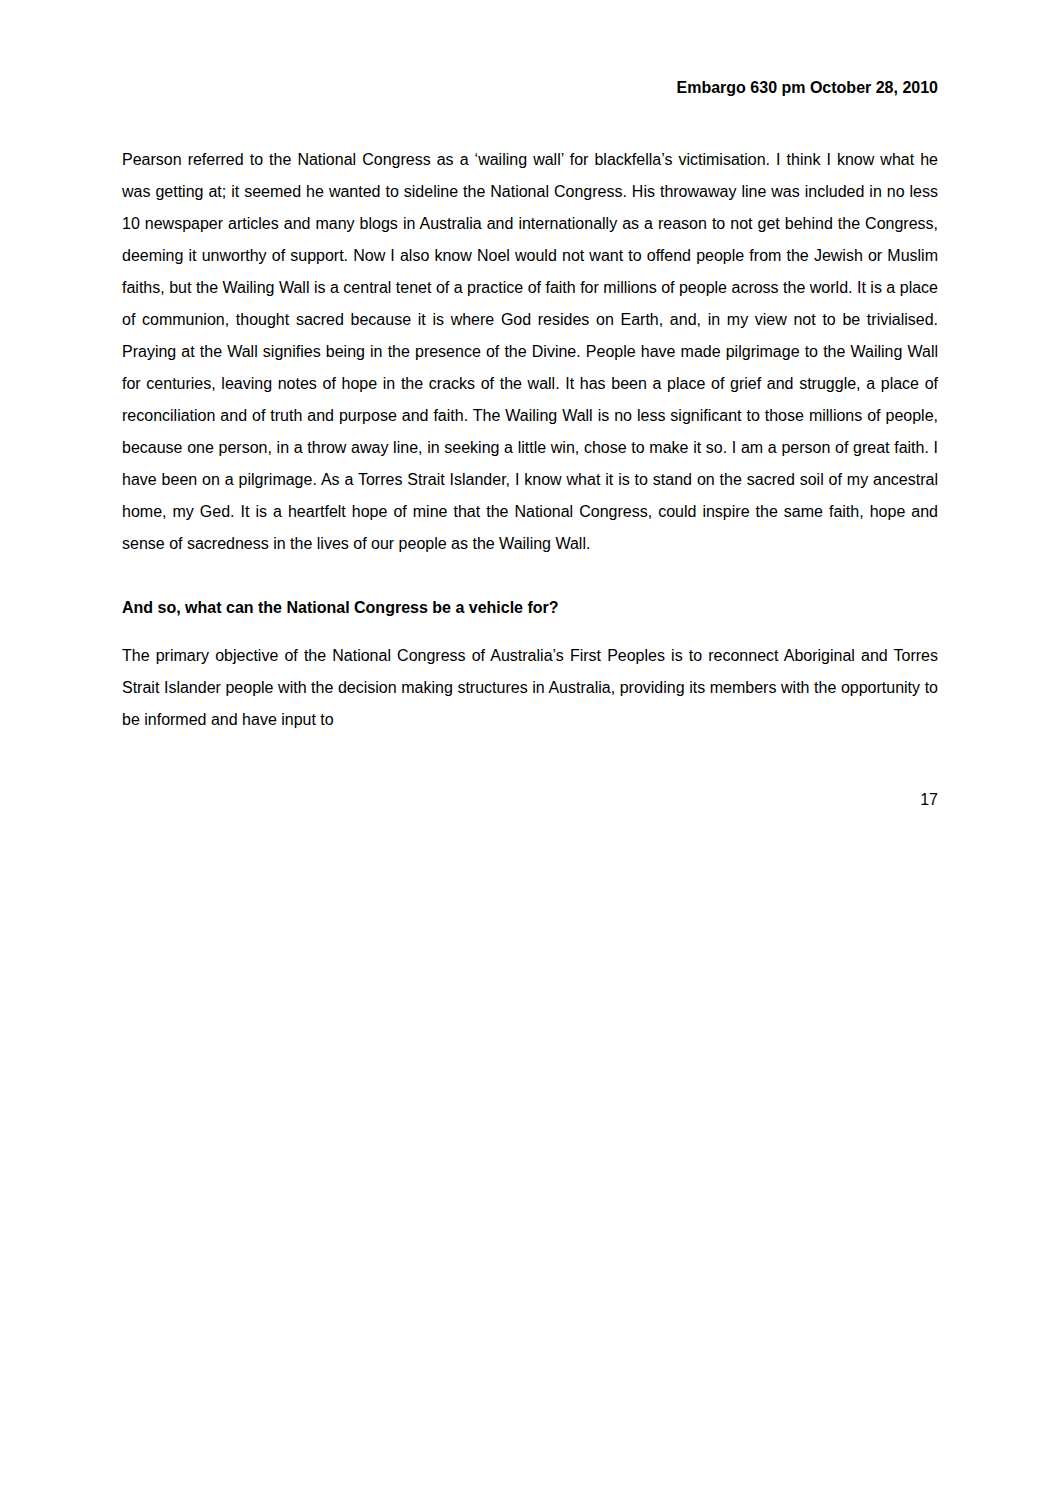Embargo 630 pm October 28, 2010
Pearson referred to the National Congress as a ‘wailing wall’ for blackfella’s victimisation. I think I know what he was getting at; it seemed he wanted to sideline the National Congress. His throwaway line was included in no less 10 newspaper articles and many blogs in Australia and internationally as a reason to not get behind the Congress, deeming it unworthy of support. Now I also know Noel would not want to offend people from the Jewish or Muslim faiths, but the Wailing Wall is a central tenet of a practice of faith for millions of people across the world. It is a place of communion, thought sacred because it is where God resides on Earth, and, in my view not to be trivialised. Praying at the Wall signifies being in the presence of the Divine. People have made pilgrimage to the Wailing Wall for centuries, leaving notes of hope in the cracks of the wall. It has been a place of grief and struggle, a place of reconciliation and of truth and purpose and faith. The Wailing Wall is no less significant to those millions of people, because one person, in a throw away line, in seeking a little win, chose to make it so. I am a person of great faith. I have been on a pilgrimage. As a Torres Strait Islander, I know what it is to stand on the sacred soil of my ancestral home, my Ged. It is a heartfelt hope of mine that the National Congress, could inspire the same faith, hope and sense of sacredness in the lives of our people as the Wailing Wall.
And so, what can the National Congress be a vehicle for?
The primary objective of the National Congress of Australia’s First Peoples is to reconnect Aboriginal and Torres Strait Islander people with the decision making structures in Australia, providing its members with the opportunity to be informed and have input to
17